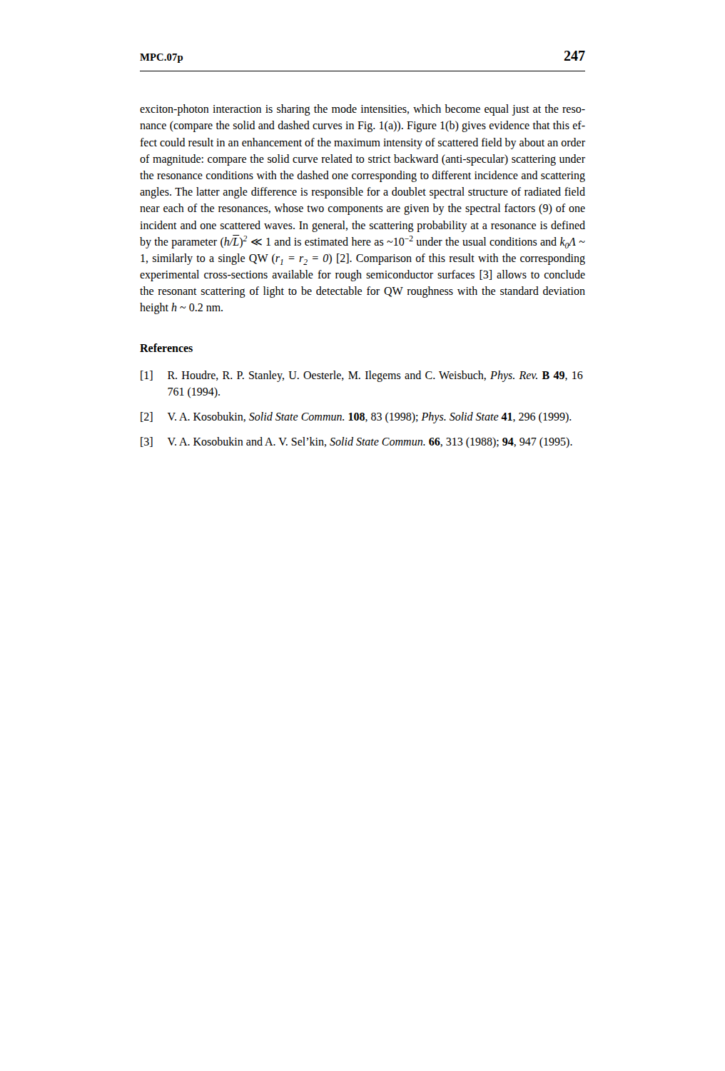MPC.07p 247
exciton-photon interaction is sharing the mode intensities, which become equal just at the resonance (compare the solid and dashed curves in Fig. 1(a)). Figure 1(b) gives evidence that this effect could result in an enhancement of the maximum intensity of scattered field by about an order of magnitude: compare the solid curve related to strict backward (anti-specular) scattering under the resonance conditions with the dashed one corresponding to different incidence and scattering angles. The latter angle difference is responsible for a doublet spectral structure of radiated field near each of the resonances, whose two components are given by the spectral factors (9) of one incident and one scattered waves. In general, the scattering probability at a resonance is defined by the parameter (h/L)2 ≪ 1 and is estimated here as ~10−2 under the usual conditions and k0Λ ~ 1, similarly to a single QW (r1 = r2 = 0) [2]. Comparison of this result with the corresponding experimental cross-sections available for rough semiconductor surfaces [3] allows to conclude the resonant scattering of light to be detectable for QW roughness with the standard deviation height h ~ 0.2 nm.
References
[1] R. Houdre, R. P. Stanley, U. Oesterle, M. Ilegems and C. Weisbuch, Phys. Rev. B 49, 16 761 (1994).
[2] V. A. Kosobukin, Solid State Commun. 108, 83 (1998); Phys. Solid State 41, 296 (1999).
[3] V. A. Kosobukin and A. V. Sel’kin, Solid State Commun. 66, 313 (1988); 94, 947 (1995).